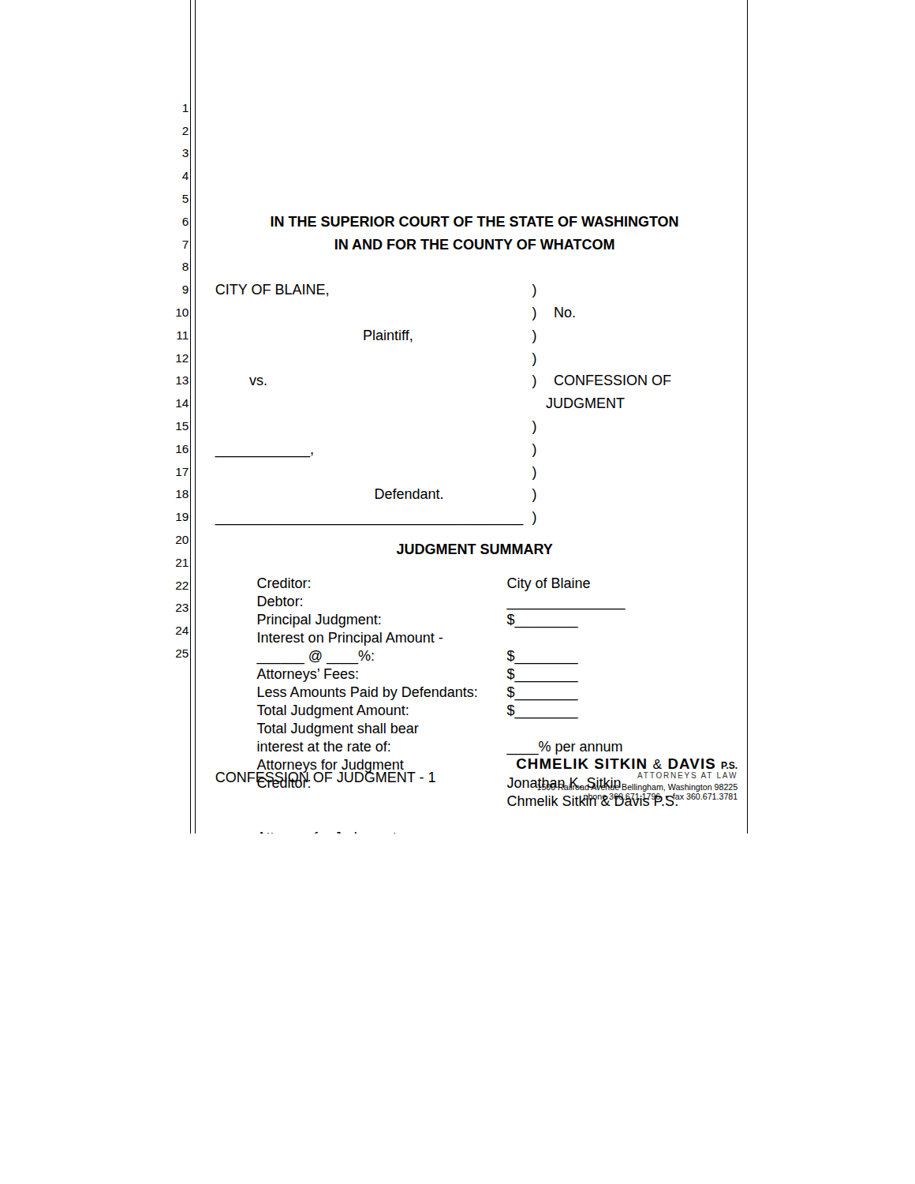1
2
3
4
5
6
7
8
9
10
11
12
13
14
15
16
17
18
19
20
21
22
23
24
25
IN THE SUPERIOR COURT OF THE STATE OF WASHINGTON
IN AND FOR THE COUNTY OF WHATCOM
| CITY OF BLAINE, | ) | |
| | ) | No. |
| Plaintiff, | ) | |
| | ) | |
| vs. | ) | CONFESSION OF JUDGMENT |
| | ) | |
| ____________, | ) | |
| | ) | |
| Defendant. | ) | |
| _______________________________________ | ) | |
JUDGMENT SUMMARY
| Creditor: | City of Blaine |
| Debtor: | _______________ |
| Principal Judgment: | $________ |
| Interest on Principal Amount - | |
| ______ @ ____%: | $________ |
| Attorneys’ Fees: | $________ |
| Less Amounts Paid by Defendants: | $________ |
| Total Judgment Amount: | $________ |
| Total Judgment shall bear | |
| interest at the rate of: | ____% per annum |
| Attorneys for Judgment | |
| Creditor: | Jonathan K. Sitkin |
| | Chmelik Sitkin & Davis P.S. |
| Attorney for Judgment | |
| Debtors: | _________________ |
CONFESSION OF JUDGMENT - 1
CHMELIK SITKIN & DAVIS P.S.
ATTORNEYS AT LAW
1500 Railroad Avenue Bellingham, Washington 98225
phone 360.671.1796 • fax 360.671.3781